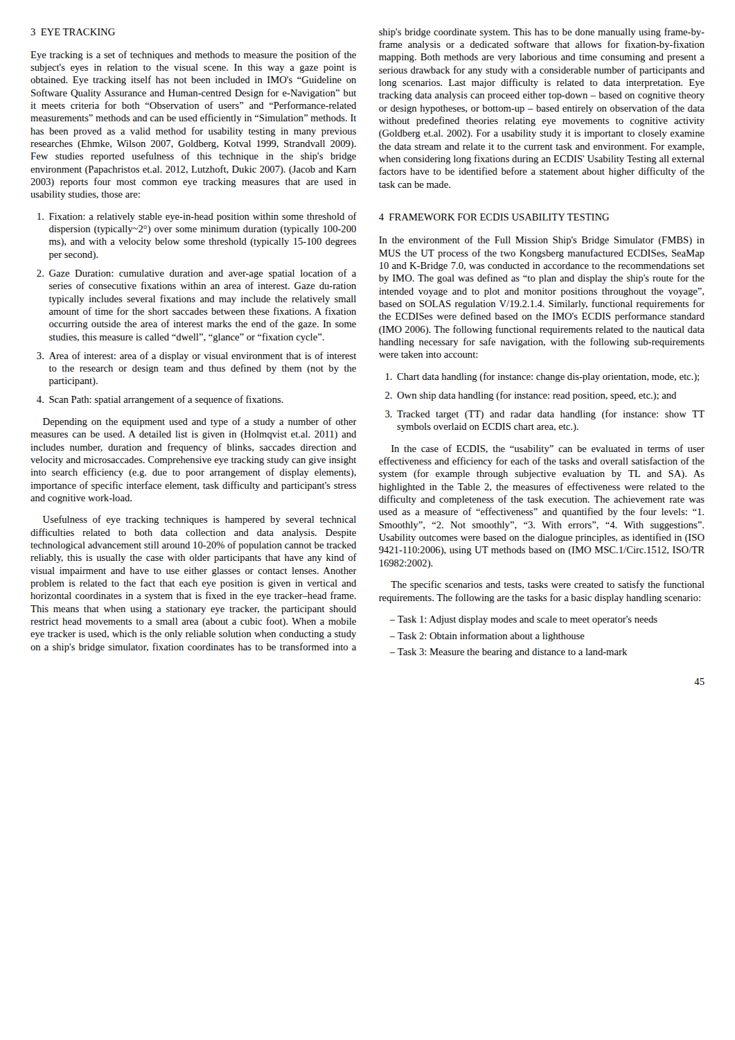3 EYE TRACKING
Eye tracking is a set of techniques and methods to measure the position of the subject's eyes in relation to the visual scene. In this way a gaze point is obtained. Eye tracking itself has not been included in IMO's “Guideline on Software Quality Assurance and Human-centred Design for e-Navigation” but it meets criteria for both “Observation of users” and “Performance-related measurements” methods and can be used efficiently in “Simulation” methods. It has been proved as a valid method for usability testing in many previous researches (Ehmke, Wilson 2007, Goldberg, Kotval 1999, Strandvall 2009). Few studies reported usefulness of this technique in the ship's bridge environment (Papachristos et.al. 2012, Lutzhoft, Dukic 2007). (Jacob and Karn 2003) reports four most common eye tracking measures that are used in usability studies, those are:
Fixation: a relatively stable eye-in-head position within some threshold of dispersion (typically~2°) over some minimum duration (typically 100-200 ms), and with a velocity below some threshold (typically 15-100 degrees per second).
Gaze Duration: cumulative duration and aver-age spatial location of a series of consecutive fixations within an area of interest. Gaze du-ration typically includes several fixations and may include the relatively small amount of time for the short saccades between these fixations. A fixation occurring outside the area of interest marks the end of the gaze. In some studies, this measure is called “dwell”, “glance” or “fixation cycle”.
Area of interest: area of a display or visual environment that is of interest to the research or design team and thus defined by them (not by the participant).
Scan Path: spatial arrangement of a sequence of fixations.
Depending on the equipment used and type of a study a number of other measures can be used. A detailed list is given in (Holmqvist et.al. 2011) and includes number, duration and frequency of blinks, saccades direction and velocity and microsaccades. Comprehensive eye tracking study can give insight into search efficiency (e.g. due to poor arrangement of display elements), importance of specific interface element, task difficulty and participant's stress and cognitive work-load.
Usefulness of eye tracking techniques is hampered by several technical difficulties related to both data collection and data analysis. Despite technological advancement still around 10-20% of population cannot be tracked reliably, this is usually the case with older participants that have any kind of visual impairment and have to use either glasses or contact lenses. Another problem is related to the fact that each eye position is given in vertical and horizontal coordinates in a system that is fixed in the eye tracker–head frame. This means that when using a stationary eye tracker, the participant should restrict head movements to a small area (about a cubic foot). When a mobile eye tracker is used, which is the only reliable solution when conducting a study on a ship's bridge simulator, fixation coordinates has to be transformed into a ship's bridge coordinate system. This has to be done manually using frame-by-frame analysis or a dedicated software that allows for fixation-by-fixation mapping. Both methods are very laborious and time consuming and present a serious drawback for any study with a considerable number of participants and long scenarios. Last major difficulty is related to data interpretation. Eye tracking data analysis can proceed either top-down – based on cognitive theory or design hypotheses, or bottom-up – based entirely on observation of the data without predefined theories relating eye movements to cognitive activity (Goldberg et.al. 2002). For a usability study it is important to closely examine the data stream and relate it to the current task and environment. For example, when considering long fixations during an ECDIS' Usability Testing all external factors have to be identified before a statement about higher difficulty of the task can be made.
4 FRAMEWORK FOR ECDIS USABILITY TESTING
In the environment of the Full Mission Ship's Bridge Simulator (FMBS) in MUS the UT process of the two Kongsberg manufactured ECDISes, SeaMap 10 and K-Bridge 7.0, was conducted in accordance to the recommendations set by IMO. The goal was defined as “to plan and display the ship's route for the intended voyage and to plot and monitor positions throughout the voyage”, based on SOLAS regulation V/19.2.1.4. Similarly, functional requirements for the ECDISes were defined based on the IMO's ECDIS performance standard (IMO 2006). The following functional requirements related to the nautical data handling necessary for safe navigation, with the following sub-requirements were taken into account:
Chart data handling (for instance: change dis-play orientation, mode, etc.);
Own ship data handling (for instance: read position, speed, etc.); and
Tracked target (TT) and radar data handling (for instance: show TT symbols overlaid on ECDIS chart area, etc.).
In the case of ECDIS, the “usability” can be evaluated in terms of user effectiveness and efficiency for each of the tasks and overall satisfaction of the system (for example through subjective evaluation by TL and SA). As highlighted in the Table 2, the measures of effectiveness were related to the difficulty and completeness of the task execution. The achievement rate was used as a measure of “effectiveness” and quantified by the four levels: “1. Smoothly”, “2. Not smoothly”, “3. With errors”, “4. With suggestions”. Usability outcomes were based on the dialogue principles, as identified in (ISO 9421-110:2006), using UT methods based on (IMO MSC.1/Circ.1512, ISO/TR 16982:2002).
The specific scenarios and tests, tasks were created to satisfy the functional requirements. The following are the tasks for a basic display handling scenario:
Task 1: Adjust display modes and scale to meet operator's needs
Task 2: Obtain information about a lighthouse
Task 3: Measure the bearing and distance to a land-mark
45